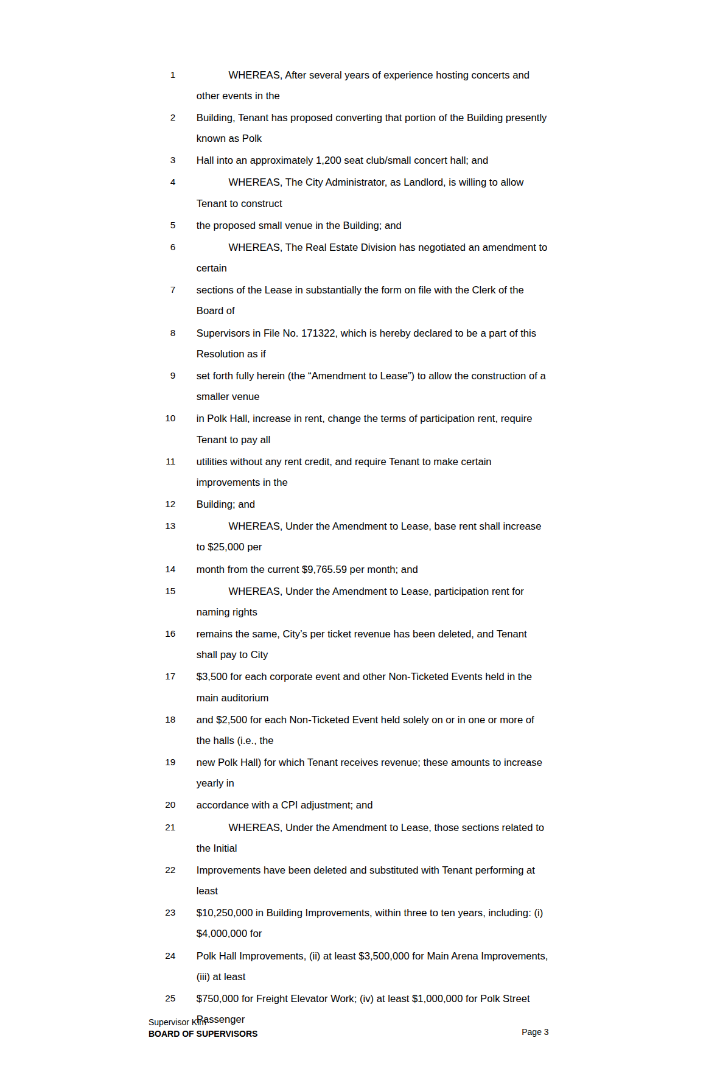| 1 | WHEREAS, After several years of experience hosting concerts and other events in the |
| 2 | Building, Tenant has proposed converting that portion of the Building presently known as Polk |
| 3 | Hall into an approximately 1,200 seat club/small concert hall; and |
| 4 | WHEREAS, The City Administrator, as Landlord, is willing to allow Tenant to construct |
| 5 | the proposed small venue in the Building; and |
| 6 | WHEREAS, The Real Estate Division has negotiated an amendment to certain |
| 7 | sections of the Lease in substantially the form on file with the Clerk of the Board of |
| 8 | Supervisors in File No. 171322, which is hereby declared to be a part of this Resolution as if |
| 9 | set forth fully herein (the “Amendment to Lease”) to allow the construction of a smaller venue |
| 10 | in Polk Hall, increase in rent, change the terms of participation rent, require Tenant to pay all |
| 11 | utilities without any rent credit, and require Tenant to make certain improvements in the |
| 12 | Building; and |
| 13 | WHEREAS, Under the Amendment to Lease, base rent shall increase to $25,000 per |
| 14 | month from the current $9,765.59 per month; and |
| 15 | WHEREAS, Under the Amendment to Lease, participation rent for naming rights |
| 16 | remains the same, City’s per ticket revenue has been deleted, and Tenant shall pay to City |
| 17 | $3,500 for each corporate event and other Non-Ticketed Events held in the main auditorium |
| 18 | and $2,500 for each Non-Ticketed Event held solely on or in one or more of the halls (i.e., the |
| 19 | new Polk Hall) for which Tenant receives revenue; these amounts to increase yearly in |
| 20 | accordance with a CPI adjustment; and |
| 21 | WHEREAS, Under the Amendment to Lease, those sections related to the Initial |
| 22 | Improvements have been deleted and substituted with Tenant performing at least |
| 23 | $10,250,000 in Building Improvements, within three to ten years, including: (i) $4,000,000 for |
| 24 | Polk Hall Improvements, (ii) at least $3,500,000 for Main Arena Improvements, (iii) at least |
| 25 | $750,000 for Freight Elevator Work; (iv) at least $1,000,000 for Polk Street Passenger |
Supervisor Kim
BOARD OF SUPERVISORS
Page 3